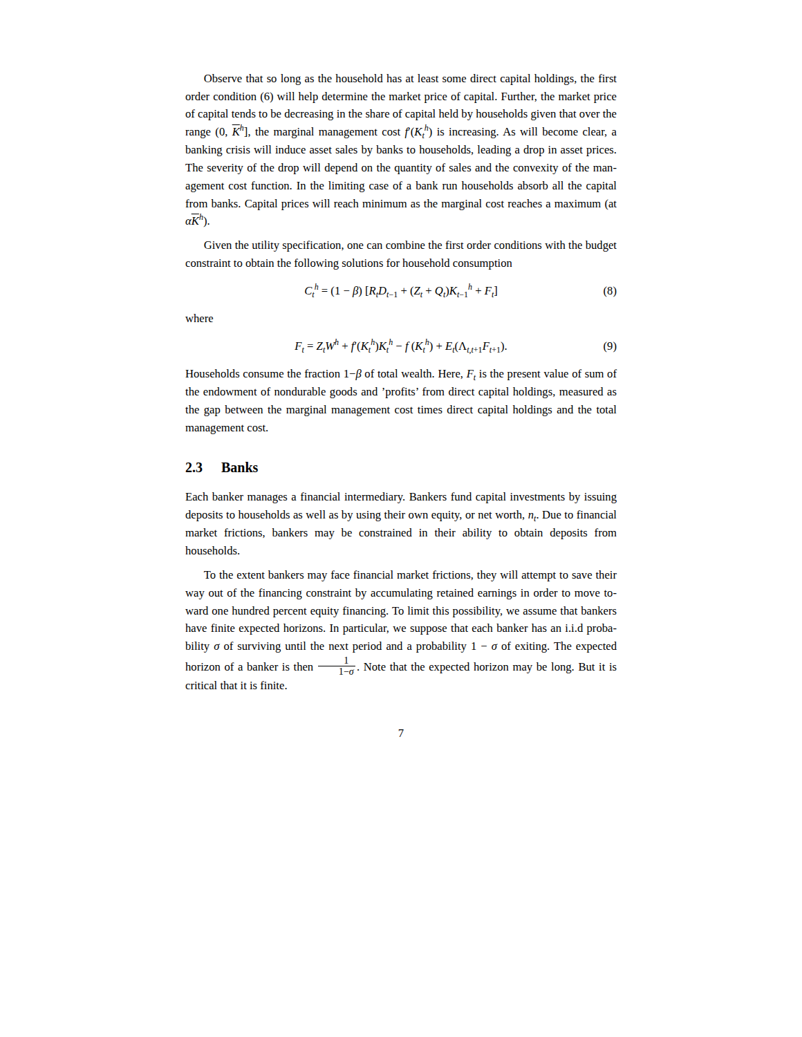Observe that so long as the household has at least some direct capital holdings, the first order condition (6) will help determine the market price of capital. Further, the market price of capital tends to be decreasing in the share of capital held by households given that over the range (0, Kh], the marginal management cost f′(Kth) is increasing. As will become clear, a banking crisis will induce asset sales by banks to households, leading a drop in asset prices. The severity of the drop will depend on the quantity of sales and the convexity of the management cost function. In the limiting case of a bank run households absorb all the capital from banks. Capital prices will reach minimum as the marginal cost reaches a maximum (at αKh).
Given the utility specification, one can combine the first order conditions with the budget constraint to obtain the following solutions for household consumption
Cth = (1 − β) [RtDt−1 + (Zt + Qt)Kt−1h + Ft] (8)
where
Ft = ZtWh + f′(Kth)Kth − f (Kth) + Et(Λt,t+1Ft+1). (9)
Households consume the fraction 1−β of total wealth. Here, Ft is the present value of sum of the endowment of nondurable goods and ’profits’ from direct capital holdings, measured as the gap between the marginal management cost times direct capital holdings and the total management cost.
2.3 Banks
Each banker manages a financial intermediary. Bankers fund capital investments by issuing deposits to households as well as by using their own equity, or net worth, nt. Due to financial market frictions, bankers may be constrained in their ability to obtain deposits from households.
To the extent bankers may face financial market frictions, they will attempt to save their way out of the financing constraint by accumulating retained earnings in order to move toward one hundred percent equity financing. To limit this possibility, we assume that bankers have finite expected horizons. In particular, we suppose that each banker has an i.i.d probability σ of surviving until the next period and a probability 1 − σ of exiting. The expected horizon of a banker is then 11−σ. Note that the expected horizon may be long. But it is critical that it is finite.
7